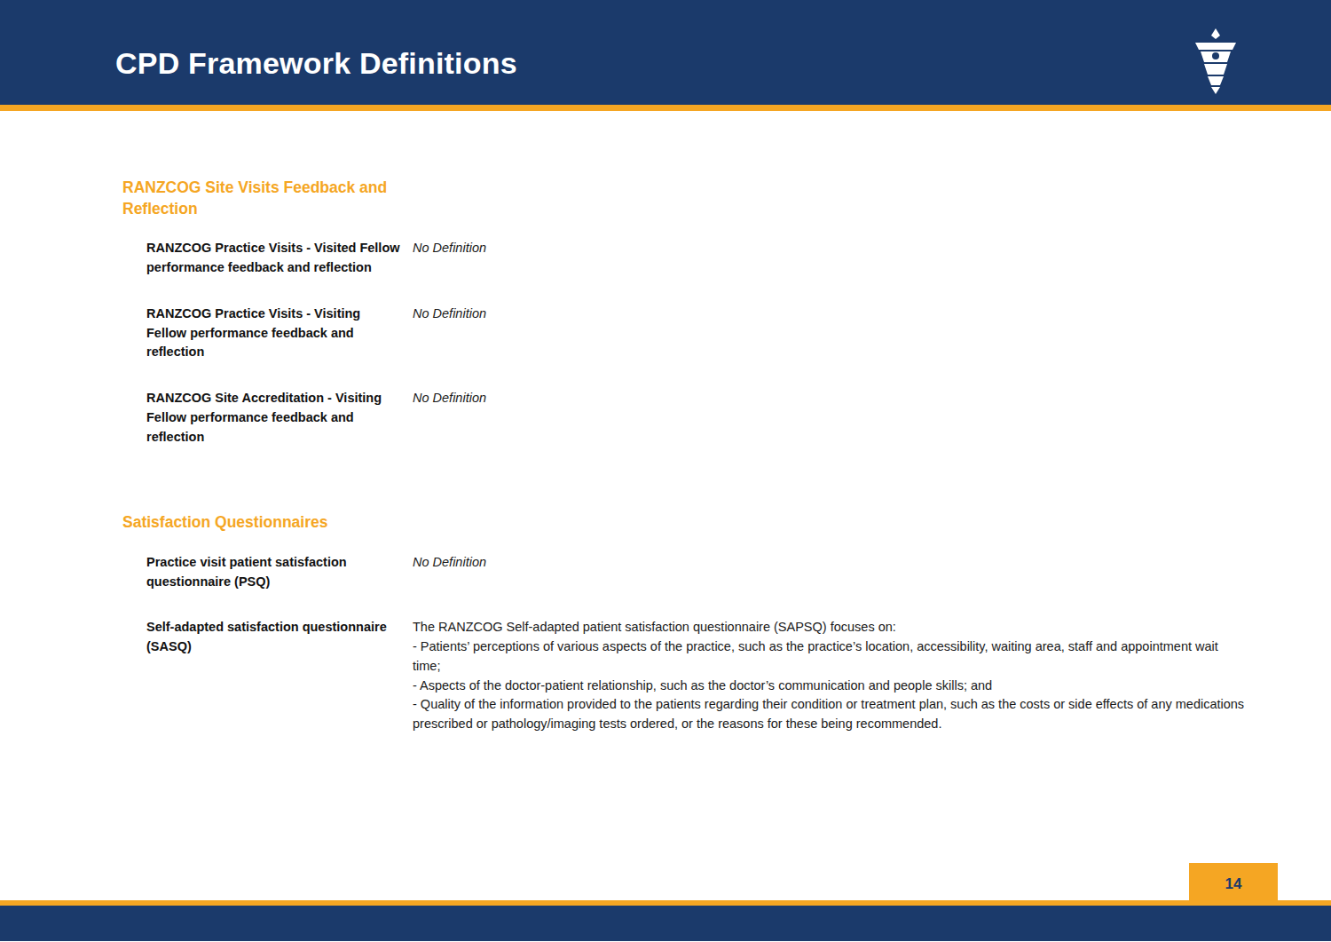CPD Framework Definitions
RANZCOG Site Visits Feedback and
Reflection
RANZCOG Practice Visits - Visited Fellow performance feedback and reflection
No Definition
RANZCOG Practice Visits - Visiting Fellow performance feedback and reflection
No Definition
RANZCOG Site Accreditation - Visiting Fellow performance feedback and reflection
No Definition
Satisfaction Questionnaires
Practice visit patient satisfaction questionnaire (PSQ)
No Definition
Self-adapted satisfaction questionnaire (SASQ)
The RANZCOG Self-adapted patient satisfaction questionnaire (SAPSQ) focuses on:
- Patients’ perceptions of various aspects of the practice, such as the practice’s location, accessibility, waiting area, staff and appointment wait time;
- Aspects of the doctor-patient relationship, such as the doctor’s communication and people skills; and
- Quality of the information provided to the patients regarding their condition or treatment plan, such as the costs or side effects of any medications prescribed or pathology/imaging tests ordered, or the reasons for these being recommended.
14